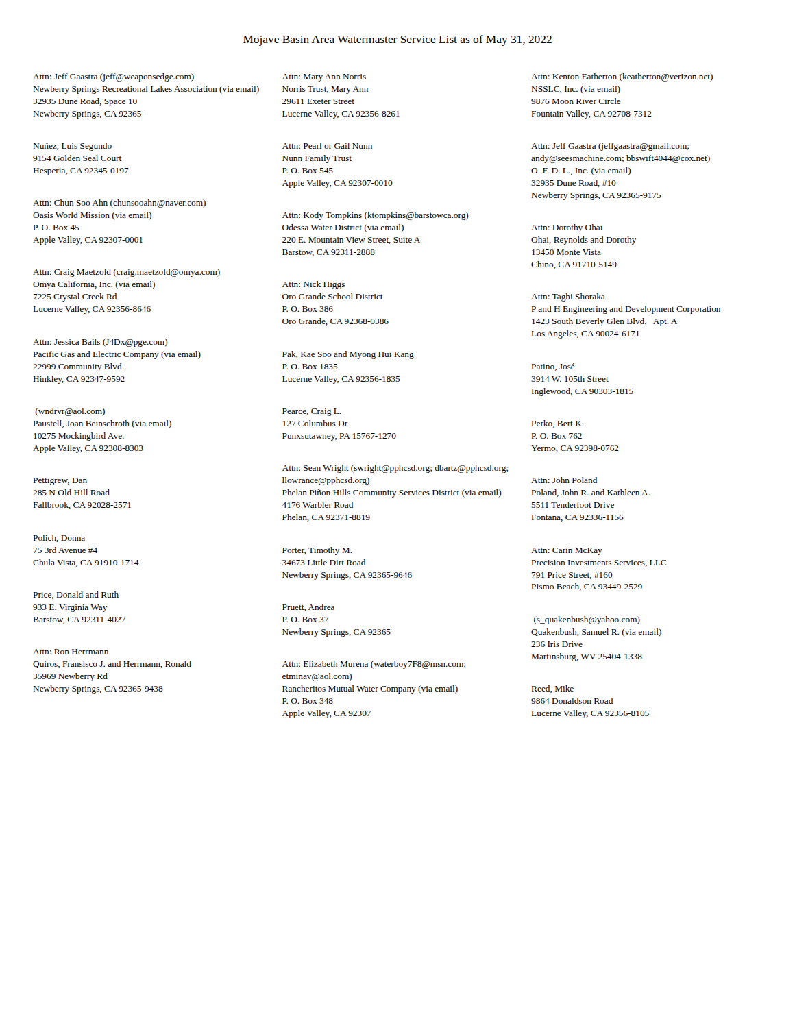Mojave Basin Area Watermaster Service List as of May 31, 2022
Attn: Jeff Gaastra (jeff@weaponsedge.com)
Newberry Springs Recreational Lakes Association (via email)
32935 Dune Road, Space 10
Newberry Springs, CA 92365-
Nuñez, Luis Segundo
9154 Golden Seal Court
Hesperia, CA 92345-0197
Attn: Chun Soo Ahn (chunsooahn@naver.com)
Oasis World Mission (via email)
P. O. Box 45
Apple Valley, CA 92307-0001
Attn: Craig Maetzold (craig.maetzold@omya.com)
Omya California, Inc. (via email)
7225 Crystal Creek Rd
Lucerne Valley, CA 92356-8646
Attn: Jessica Bails (J4Dx@pge.com)
Pacific Gas and Electric Company (via email)
22999 Community Blvd.
Hinkley, CA 92347-9592
(wndrvr@aol.com)
Paustell, Joan Beinschroth (via email)
10275 Mockingbird Ave.
Apple Valley, CA 92308-8303
Pettigrew, Dan
285 N Old Hill Road
Fallbrook, CA 92028-2571
Polich, Donna
75 3rd Avenue #4
Chula Vista, CA 91910-1714
Price, Donald and Ruth
933 E. Virginia Way
Barstow, CA 92311-4027
Attn: Ron Herrmann
Quiros, Fransisco J. and Herrmann, Ronald
35969 Newberry Rd
Newberry Springs, CA 92365-9438
Attn: Mary Ann Norris
Norris Trust, Mary Ann
29611 Exeter Street
Lucerne Valley, CA 92356-8261
Attn: Pearl or Gail Nunn
Nunn Family Trust
P. O. Box 545
Apple Valley, CA 92307-0010
Attn: Kody Tompkins (ktompkins@barstowca.org)
Odessa Water District (via email)
220 E. Mountain View Street, Suite A
Barstow, CA 92311-2888
Attn: Nick Higgs
Oro Grande School District
P. O. Box 386
Oro Grande, CA 92368-0386
Pak, Kae Soo and Myong Hui Kang
P. O. Box 1835
Lucerne Valley, CA 92356-1835
Pearce, Craig L.
127 Columbus Dr
Punxsutawney, PA 15767-1270
Attn: Sean Wright (swright@pphcsd.org; dbartz@pphcsd.org; llowrance@pphcsd.org)
Phelan Piñon Hills Community Services District (via email)
4176 Warbler Road
Phelan, CA 92371-8819
Porter, Timothy M.
34673 Little Dirt Road
Newberry Springs, CA 92365-9646
Pruett, Andrea
P. O. Box 37
Newberry Springs, CA 92365
Attn: Elizabeth Murena (waterboy7F8@msn.com; etminav@aol.com)
Rancheritos Mutual Water Company (via email)
P. O. Box 348
Apple Valley, CA 92307
Attn: Kenton Eatherton (keatherton@verizon.net)
NSSLC, Inc. (via email)
9876 Moon River Circle
Fountain Valley, CA 92708-7312
Attn: Jeff Gaastra (jeffgaastra@gmail.com; andy@seesmachine.com; bbswift4044@cox.net)
O. F. D. L., Inc. (via email)
32935 Dune Road, #10
Newberry Springs, CA 92365-9175
Attn: Dorothy Ohai
Ohai, Reynolds and Dorothy
13450 Monte Vista
Chino, CA 91710-5149
Attn: Taghi Shoraka
P and H Engineering and Development Corporation
1423 South Beverly Glen Blvd. Apt. A
Los Angeles, CA 90024-6171
Patino, José
3914 W. 105th Street
Inglewood, CA 90303-1815
Perko, Bert K.
P. O. Box 762
Yermo, CA 92398-0762
Attn: John Poland
Poland, John R. and Kathleen A.
5511 Tenderfoot Drive
Fontana, CA 92336-1156
Attn: Carin McKay
Precision Investments Services, LLC
791 Price Street, #160
Pismo Beach, CA 93449-2529
(s_quakenbush@yahoo.com)
Quakenbush, Samuel R. (via email)
236 Iris Drive
Martinsburg, WV 25404-1338
Reed, Mike
9864 Donaldson Road
Lucerne Valley, CA 92356-8105